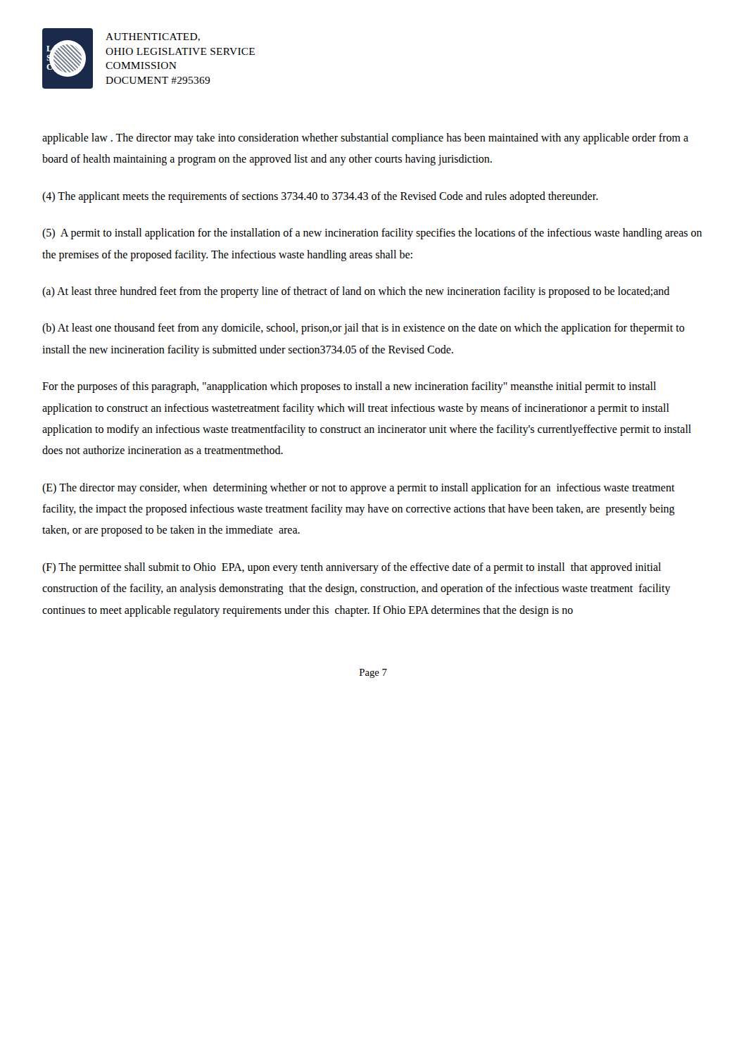L
S
C
AUTHENTICATED,
OHIO LEGISLATIVE SERVICE
COMMISSION
DOCUMENT #295369
applicable law . The director may take into consideration whether substantial compliance has been maintained with any applicable order from a board of health maintaining a program on the approved list and any other courts having jurisdiction.
(4) The applicant meets the requirements of sections 3734.40 to 3734.43 of the Revised Code and rules adopted thereunder.
(5) A permit to install application for the installation of a new incineration facility specifies the locations of the infectious waste handling areas on the premises of the proposed facility. The infectious waste handling areas shall be:
(a) At least three hundred feet from the property line of thetract of land on which the new incineration facility is proposed to be located;and
(b) At least one thousand feet from any domicile, school, prison,or jail that is in existence on the date on which the application for thepermit to install the new incineration facility is submitted under section3734.05 of the Revised Code.
For the purposes of this paragraph, "anapplication which proposes to install a new incineration facility" meansthe initial permit to install application to construct an infectious wastetreatment facility which will treat infectious waste by means of incinerationor a permit to install application to modify an infectious waste treatmentfacility to construct an incinerator unit where the facility's currentlyeffective permit to install does not authorize incineration as a treatmentmethod.
(E) The director may consider, when determining whether or not to approve a permit to install application for an infectious waste treatment facility, the impact the proposed infectious waste treatment facility may have on corrective actions that have been taken, are presently being taken, or are proposed to be taken in the immediate area.
(F) The permittee shall submit to Ohio EPA, upon every tenth anniversary of the effective date of a permit to install that approved initial construction of the facility, an analysis demonstrating that the design, construction, and operation of the infectious waste treatment facility continues to meet applicable regulatory requirements under this chapter. If Ohio EPA determines that the design is no
Page 7